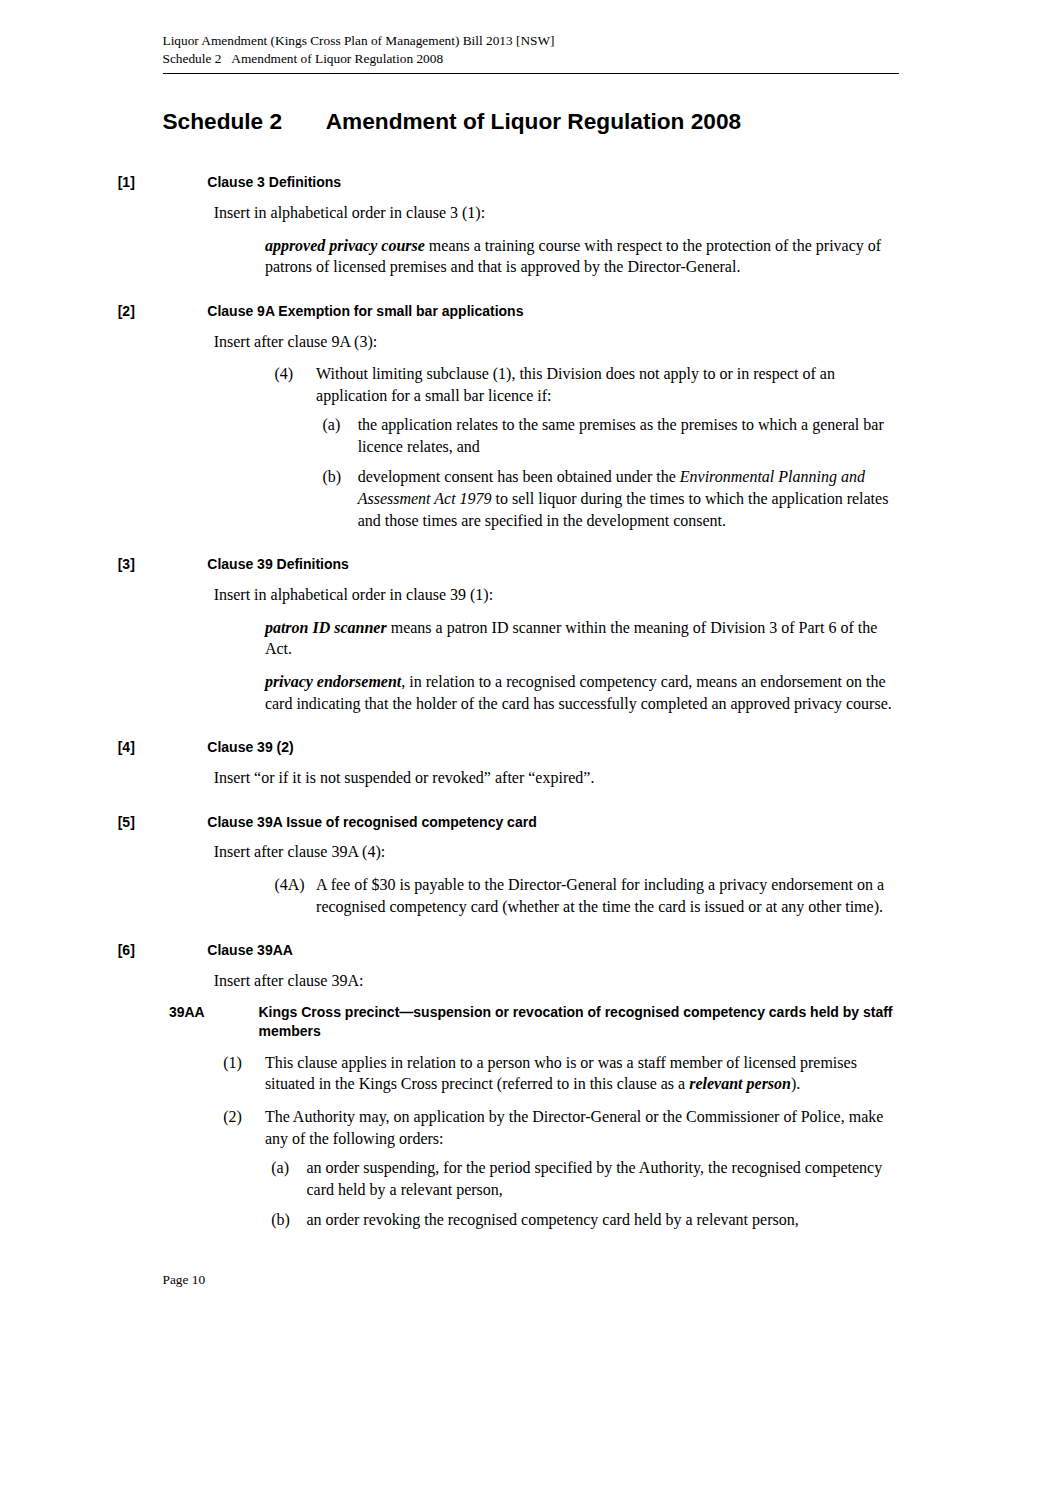Liquor Amendment (Kings Cross Plan of Management) Bill 2013 [NSW] Schedule 2 Amendment of Liquor Regulation 2008
Schedule 2 Amendment of Liquor Regulation 2008
[1] Clause 3 Definitions
Insert in alphabetical order in clause 3 (1):
approved privacy course means a training course with respect to the protection of the privacy of patrons of licensed premises and that is approved by the Director-General.
[2] Clause 9A Exemption for small bar applications
Insert after clause 9A (3):
(4) Without limiting subclause (1), this Division does not apply to or in respect of an application for a small bar licence if:
(a) the application relates to the same premises as the premises to which a general bar licence relates, and
(b) development consent has been obtained under the Environmental Planning and Assessment Act 1979 to sell liquor during the times to which the application relates and those times are specified in the development consent.
[3] Clause 39 Definitions
Insert in alphabetical order in clause 39 (1):
patron ID scanner means a patron ID scanner within the meaning of Division 3 of Part 6 of the Act.
privacy endorsement, in relation to a recognised competency card, means an endorsement on the card indicating that the holder of the card has successfully completed an approved privacy course.
[4] Clause 39 (2)
Insert “or if it is not suspended or revoked” after “expired”.
[5] Clause 39A Issue of recognised competency card
Insert after clause 39A (4):
(4A) A fee of $30 is payable to the Director-General for including a privacy endorsement on a recognised competency card (whether at the time the card is issued or at any other time).
[6] Clause 39AA
Insert after clause 39A:
39AAKings Cross precinct—suspension or revocation of recognised competency cards held by staff members
(1) This clause applies in relation to a person who is or was a staff member of licensed premises situated in the Kings Cross precinct (referred to in this clause as a relevant person).
(2) The Authority may, on application by the Director-General or the Commissioner of Police, make any of the following orders:
(a) an order suspending, for the period specified by the Authority, the recognised competency card held by a relevant person,
(b) an order revoking the recognised competency card held by a relevant person,
Page 10